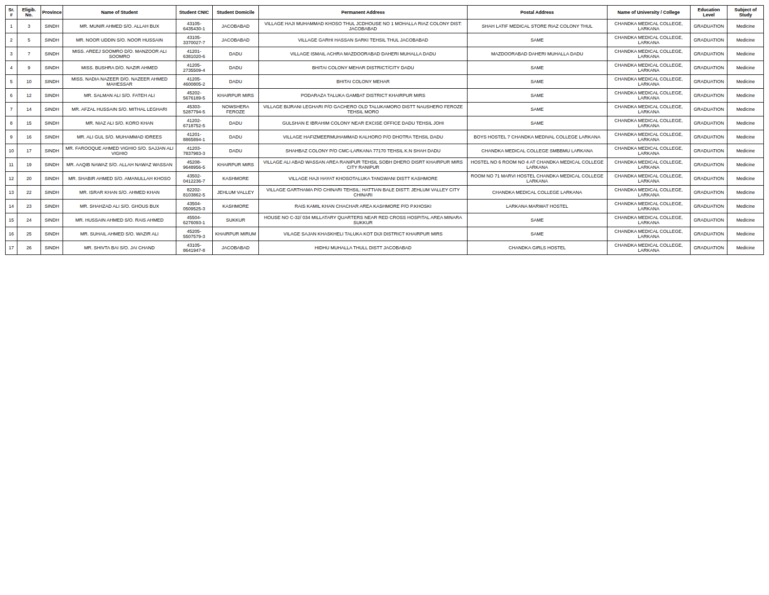| Sr. # | Eligib. No. | Province | Name of Student | Student CNIC | Student Domicile | Permanent Address | Postal Address | Name of University / College | Education Level | Subject of Study |
| --- | --- | --- | --- | --- | --- | --- | --- | --- | --- | --- |
| 1 | 3 | SINDH | MR. MUNIR AHMED S/O. ALLAH BUX | 43105-6435430-1 | JACOBABAD | VILLAGE HAJI MUHAMMAD KHOSO THUL JCDHOUSE NO 1 MOHALLA RIAZ COLONY DIST: JACOBABAD | SHAH LATIF MEDICAL STORE RIAZ COLONY THUL | CHANDKA MEDICAL COLLEGE, LARKANA | GRADUATION | Medicine |
| 2 | 5 | SINDH | MR. NOOR UDDIN S/O. NOOR HUSSAIN | 43105-3370027-7 | JACOBABAD | VILLAGE GARHI HASSAN SARKI TEHSIL THUL JACOBABAD | SAME | CHANDKA MEDICAL COLLEGE, LARKANA | GRADUATION | Medicine |
| 3 | 7 | SINDH | MISS. AREEJ SOOMRO D/O. MANZOOR ALI SOOMRO | 41201-6381020-6 | DADU | VILLAGE ISMAIL ACHRA MAZDOORABAD DAHERI MUHALLA DADU | MAZDOORABAD DAHERI MUHALLA DADU | CHANDKA MEDICAL COLLEGE, LARKANA | GRADUATION | Medicine |
| 4 | 9 | SINDH | MISS. BUSHRA D/O. NAZIR AHMED | 41205-2735509-4 | DADU | BHITAI COLONY MEHAR DISTRICT/CITY DADU | SAME | CHANDKA MEDICAL COLLEGE, LARKANA | GRADUATION | Medicine |
| 5 | 10 | SINDH | MISS. NADIA NAZEER D/O. NAZEER AHMED MAHESSAR | 41205-4600805-2 | DADU | BHITAI COLONY MEHAR | SAME | CHANDKA MEDICAL COLLEGE, LARKANA | GRADUATION | Medicine |
| 6 | 12 | SINDH | MR. SALMAN ALI S/O. FATEH ALI | 45202-5676189-5 | KHAIRPUR MIRS | PODARAZA TALUKA GAMBAT DISTRICT KHAIRPUR MIRS | SAME | CHANDKA MEDICAL COLLEGE, LARKANA | GRADUATION | Medicine |
| 7 | 14 | SINDH | MR. AFZAL HUSSAIN S/O. MITHAL LEGHARI | 45303-5287794-5 | NOWSHERA FEROZE | VILLAGE BIJRANI LEGHARI P/O GACHERO OLD TALUKAMORO DISTT NAUSHERO FEROZE TEHSIL MORO | SAME | CHANDKA MEDICAL COLLEGE, LARKANA | GRADUATION | Medicine |
| 8 | 15 | SINDH | MR. NIAZ ALI S/O. KORO KHAN | 41202-6718752-5 | DADU | GULSHAN E IBRAHIM COLONY NEAR EXCISE OFFICE DADU TEHSIL JOHI | SAME | CHANDKA MEDICAL COLLEGE, LARKANA | GRADUATION | Medicine |
| 9 | 16 | SINDH | MR. ALI GUL S/O. MUHAMMAD IDREES | 41201-8865894-1 | DADU | VILLAGE HAFIZMEERMUHAMMAD KALHORO P/O DHOTRA TEHSIL DADU | BOYS HOSTEL 7 CHANDKA MEDIVAL COLLEGE LARKANA | CHANDKA MEDICAL COLLEGE, LARKANA | GRADUATION | Medicine |
| 10 | 17 | SINDH | MR. FAROOQUE AHMED VIGHIO S/O. SAJJAN ALI VIGHIO | 41203-7837983-3 | DADU | SHAHBAZ COLONY P/O CMC-LARKANA 77170 TEHSIL K.N SHAH DADU | CHANDKA MEDICAL COLLEGE SMBBMU LARKANA | CHANDKA MEDICAL COLLEGE, LARKANA | GRADUATION | Medicine |
| 11 | 19 | SINDH | MR. AAQIB NAWAZ S/O. ALLAH NAWAZ WASSAN | 45208-9648956-5 | KHAIRPUR MIRS | VILLAGE ALI ABAD WASSAN AREA RANIPUR TEHSIL SOBH DHERO DISRT KHAIRPUR MIRS CITY RANIPUR | HOSTEL NO 6 ROOM NO 4 AT CHANDKA MEDICAL COLLEGE LARKANA | CHANDKA MEDICAL COLLEGE, LARKANA | GRADUATION | Medicine |
| 12 | 20 | SINDH | MR. SHABIR AHMED S/O. AMANULLAH KHOSO | 43502-0412236-7 | KASHMORE | VILLAGE HAJI HAYAT KHOSOTALUKA TANGWANI DISTT KASHMORE | ROOM NO 71 MARVI HOSTEL CHANDKA MEDICAL COLLEGE LARKANA | CHANDKA MEDICAL COLLEGE, LARKANA | GRADUATION | Medicine |
| 13 | 22 | SINDH | MR. ISRAR KHAN S/O. AHMED KHAN | 82202-8103862-5 | JEHLUM VALLEY | VILLAGE GARTHAMA P/O CHINARI TEHSIL: HATTIAN BALE DISTT: JEHLUM VALLEY CITY CHINARI | CHANDKA MEDICAL COLLEGE LARKANA | CHANDKA MEDICAL COLLEGE, LARKANA | GRADUATION | Medicine |
| 14 | 23 | SINDH | MR. SHAHZAD ALI S/O. GHOUS BUX | 43504-0509525-3 | KASHMORE | RAIS KAMIL KHAN CHACHAR AREA KASHMORE P/O P.KHOSKI | LARKANA MARWAT HOSTEL | CHANDKA MEDICAL COLLEGE, LARKANA | GRADUATION | Medicine |
| 15 | 24 | SINDH | MR. HUSSAIN AHMED S/O. RAIS AHMED | 45504-6276093-1 | SUKKUR | HOUSE NO C-32/ 034 MILLATARY QUARTERS NEAR RED CROSS HOSPITAL AREA MINARA SUKKUR | SAME | CHANDKA MEDICAL COLLEGE, LARKANA | GRADUATION | Medicine |
| 16 | 25 | SINDH | MR. SUHAIL AHMED S/O. WAZIR ALI | 45205-5507579-3 | KHAIRPUR MIRUM | VILAGE SAJAN KHASKHELI TALUKA KOT DIJI DISTRICT KHAIRPUR MIRS | SAME | CHANDKA MEDICAL COLLEGE, LARKANA | GRADUATION | Medicine |
| 17 | 26 | SINDH | MR. SHIVTA BAI S/O. JAI CHAND | 43105-8641947-8 | JACOBABAD | HIDHU MUHALLA THULL DISTT JACOBABAD | CHANDKA GIRLS HOSTEL | CHANDKA MEDICAL COLLEGE, LARKANA | GRADUATION | Medicine |